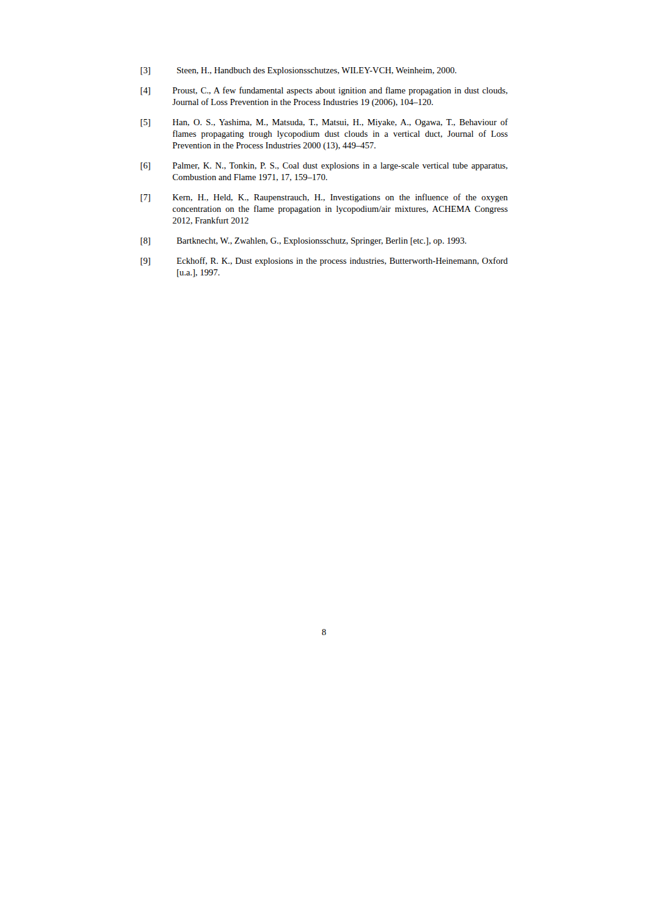[3]
Steen, H., Handbuch des Explosionsschutzes, WILEY-VCH, Weinheim, 2000.
[4]
Proust, C., A few fundamental aspects about ignition and flame propagation in dust clouds, Journal of Loss Prevention in the Process Industries 19 (2006), 104–120.
[5]
Han, O. S., Yashima, M., Matsuda, T., Matsui, H., Miyake, A., Ogawa, T., Behaviour of flames propagating trough lycopodium dust clouds in a vertical duct, Journal of Loss Prevention in the Process Industries 2000 (13), 449–457.
[6]
Palmer, K. N., Tonkin, P. S., Coal dust explosions in a large-scale vertical tube apparatus, Combustion and Flame 1971, 17, 159–170.
[7]
Kern, H., Held, K., Raupenstrauch, H., Investigations on the influence of the oxygen concentration on the flame propagation in lycopodium/air mixtures, ACHEMA Congress 2012, Frankfurt 2012
[8]
Bartknecht, W., Zwahlen, G., Explosionsschutz, Springer, Berlin [etc.], op. 1993.
[9]
Eckhoff, R. K., Dust explosions in the process industries, Butterworth-Heinemann, Oxford [u.a.], 1997.
8